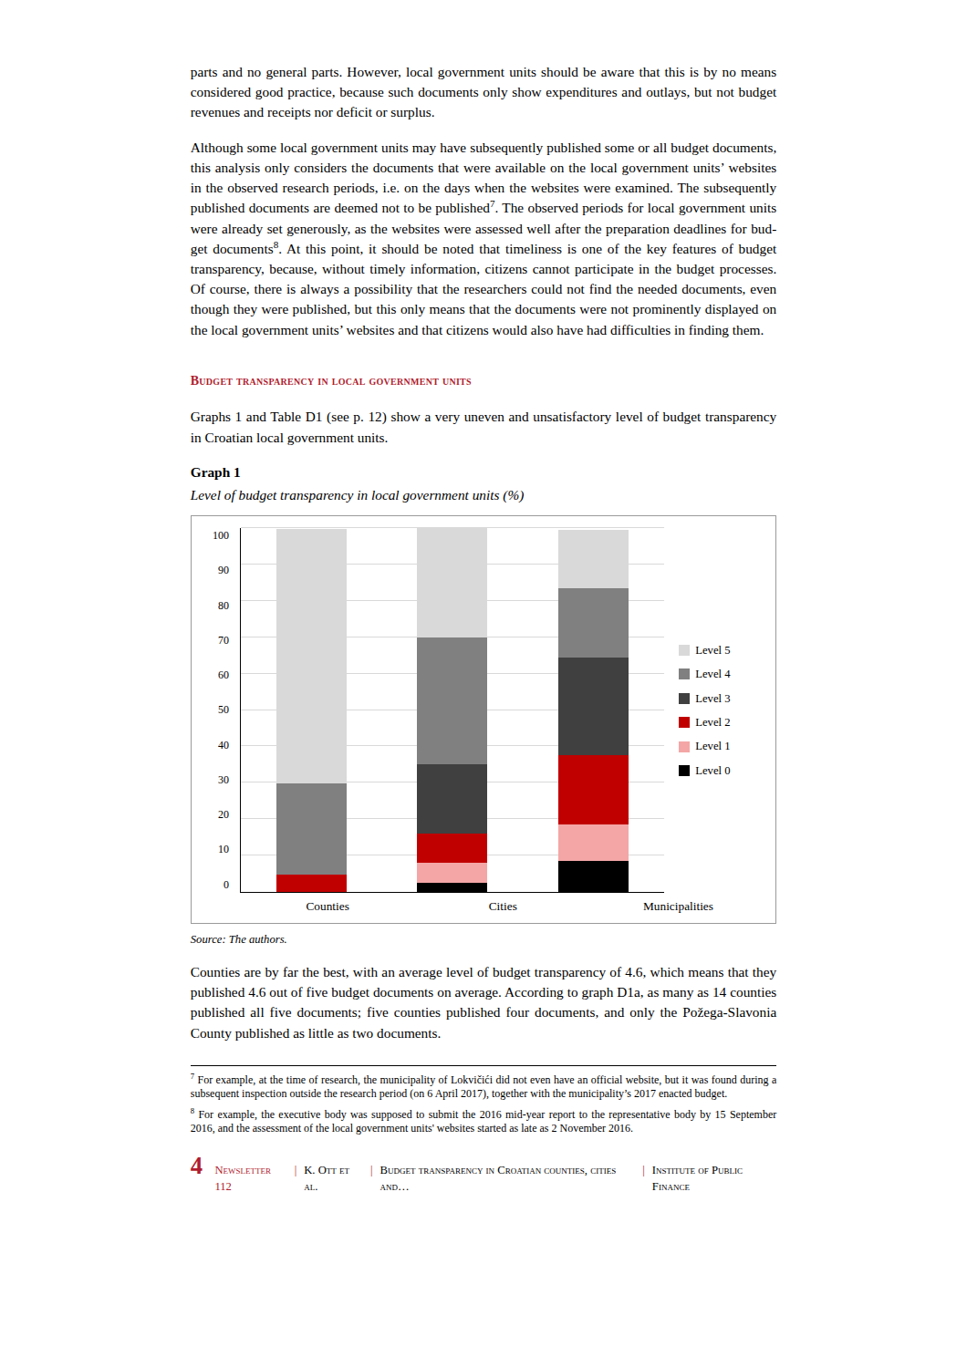parts and no general parts. However, local government units should be aware that this is by no means considered good practice, because such documents only show expenditures and outlays, but not budget revenues and receipts nor deficit or surplus.
Although some local government units may have subsequently published some or all budget documents, this analysis only considers the documents that were available on the local government units’ websites in the observed research periods, i.e. on the days when the websites were examined. The subsequently published documents are deemed not to be published7. The observed periods for local government units were already set generously, as the websites were assessed well after the preparation deadlines for budget documents8. At this point, it should be noted that timeliness is one of the key features of budget transparency, because, without timely information, citizens cannot participate in the budget processes. Of course, there is always a possibility that the researchers could not find the needed documents, even though they were published, but this only means that the documents were not prominently displayed on the local government units’ websites and that citizens would also have had difficulties in finding them.
Budget transparency in local government units
Graphs 1 and Table D1 (see p. 12) show a very uneven and unsatisfactory level of budget transparency in Croatian local government units.
Graph 1
Level of budget transparency in local government units (%)
100 90 80 70 60 50 40 30 20 10 0
Level 5
Level 4
Level 3
Level 2
Level 1
Level 0
Counties Cities Municipalities
Source: The authors.
Counties are by far the best, with an average level of budget transparency of 4.6, which means that they published 4.6 out of five budget documents on average. According to graph D1a, as many as 14 counties published all five documents; five counties published four documents, and only the Požega-Slavonia County published as little as two documents.
7 For example, at the time of research, the municipality of Lokvičići did not even have an official website, but it was found during a subsequent inspection outside the research period (on 6 April 2017), together with the municipality’s 2017 enacted budget.
8 For example, the executive body was supposed to submit the 2016 mid-year report to the representative body by 15 September 2016, and the assessment of the local government units' websites started as late as 2 November 2016.
4 Newsletter 112 | K. Ott et al. | Budget transparency in Croatian counties, cities and… | Institute of Public Finance